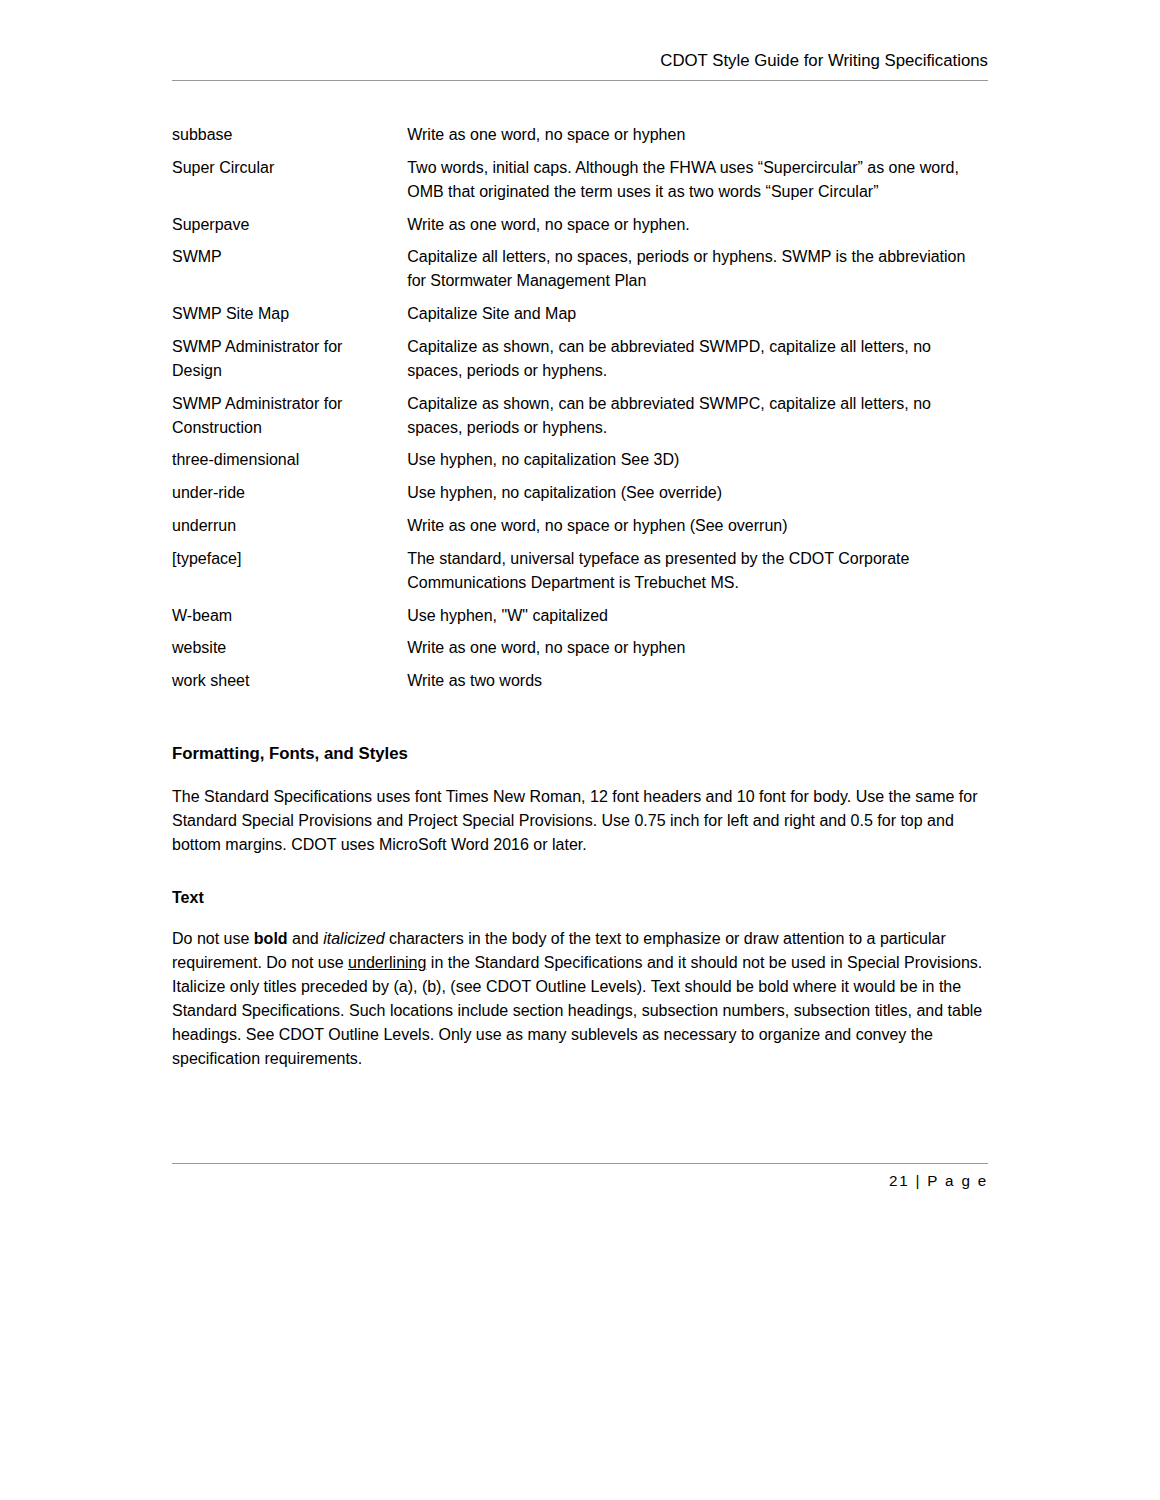CDOT Style Guide for Writing Specifications
subbase
Write as one word, no space or hyphen
Super Circular
Two words, initial caps. Although the FHWA uses “Supercircular” as one word, OMB that originated the term uses it as two words “Super Circular”
Superpave
Write as one word, no space or hyphen.
SWMP
Capitalize all letters, no spaces, periods or hyphens. SWMP is the abbreviation for Stormwater Management Plan
SWMP Site Map
Capitalize Site and Map
SWMP Administrator for Design
Capitalize as shown, can be abbreviated SWMPD, capitalize all letters, no spaces, periods or hyphens.
SWMP Administrator for Construction
Capitalize as shown, can be abbreviated SWMPC, capitalize all letters, no spaces, periods or hyphens.
three-dimensional
Use hyphen, no capitalization See 3D)
under-ride
Use hyphen, no capitalization (See override)
underrun
Write as one word, no space or hyphen (See overrun)
[typeface]
The standard, universal typeface as presented by the CDOT Corporate Communications Department is Trebuchet MS.
W-beam
Use hyphen, "W" capitalized
website
Write as one word, no space or hyphen
work sheet
Write as two words
Formatting, Fonts, and Styles
The Standard Specifications uses font Times New Roman, 12 font headers and 10 font for body. Use the same for Standard Special Provisions and Project Special Provisions. Use 0.75 inch for left and right and 0.5 for top and bottom margins. CDOT uses MicroSoft Word 2016 or later.
Text
Do not use bold and italicized characters in the body of the text to emphasize or draw attention to a particular requirement. Do not use underlining in the Standard Specifications and it should not be used in Special Provisions. Italicize only titles preceded by (a), (b), (see CDOT Outline Levels). Text should be bold where it would be in the Standard Specifications. Such locations include section headings, subsection numbers, subsection titles, and table headings. See CDOT Outline Levels. Only use as many sublevels as necessary to organize and convey the specification requirements.
21 | P a g e